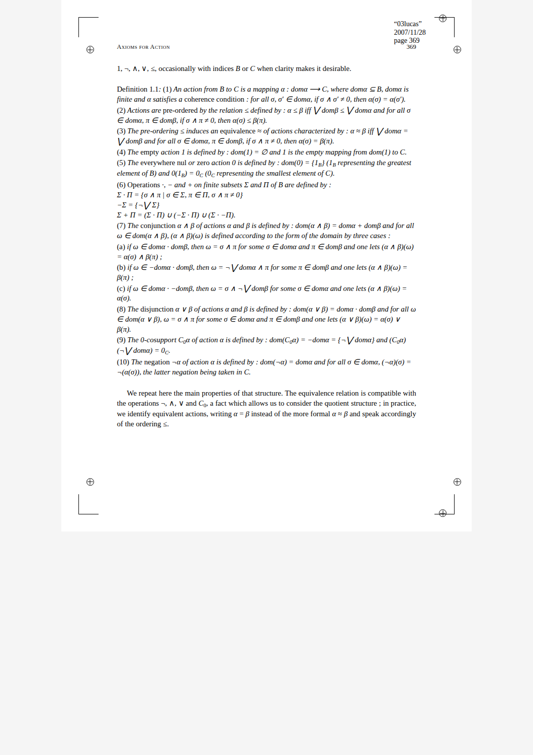“03lucas”
2007/11/28
page 369
Axioms for Action 369
1, ¬, ∧, ∨, ≤, occasionally with indices B or C when clarity makes it desirable.
Definition 1.1: (1) An action from B to C is a mapping α : domα ⟶ C, where domα ⊆ B, domα is finite and α satisfies a coherence condition : for all σ, σ′ ∈ domα, if σ ∧ σ′ ≠ 0, then α(σ) = α(σ′).
(2) Actions are pre-ordered by the relation ≤ defined by : α ≤ β iff ⋁ domβ ≤ ⋁ domα and for all σ ∈ domα, π ∈ domβ, if σ ∧ π ≠ 0, then α(σ) ≤ β(π).
(3) The pre-ordering ≤ induces an equivalence ≈ of actions characterized by : α ≈ β iff ⋁ domα = ⋁ domβ and for all σ ∈ domα, π ∈ domβ, if σ ∧ π ≠ 0, then α(σ) = β(π).
(4) The empty action 1 is defined by : dom(1) = ∅ and 1 is the empty mapping from dom(1) to C.
(5) The everywhere nul or zero action 0 is defined by : dom(0) = {1B} (1B representing the greatest element of B) and 0(1B) = 0C (0C representing the smallest element of C).
(6) Operations ·, − and + on finite subsets Σ and Π of B are defined by :
Σ · Π = {σ ∧ π | σ ∈ Σ, π ∈ Π, σ ∧ π ≠ 0}
−Σ = {¬⋁ Σ}
Σ + Π = (Σ · Π) ∪ (−Σ · Π) ∪ (Σ · −Π).
(7) The conjunction α ∧ β of actions α and β is defined by : dom(α ∧ β) = domα + domβ and for all ω ∈ dom(α ∧ β), (α ∧ β)(ω) is defined according to the form of the domain by three cases :
(a) if ω ∈ domα · domβ, then ω = σ ∧ π for some σ ∈ domα and π ∈ domβ and one lets (α ∧ β)(ω) = α(σ) ∧ β(π) ;
(b) if ω ∈ −domα · domβ, then ω = ¬⋁ domα ∧ π for some π ∈ domβ and one lets (α ∧ β)(ω) = β(π) ;
(c) if ω ∈ domα · −domβ, then ω = σ ∧ ¬⋁ domβ for some σ ∈ domα and one lets (α ∧ β)(ω) = α(σ).
(8) The disjunction α ∨ β of actions α and β is defined by : dom(α ∨ β) = domα · domβ and for all ω ∈ dom(α ∨ β), ω = σ ∧ π for some σ ∈ domα and π ∈ domβ and one lets (α ∨ β)(ω) = α(σ) ∨ β(π).
(9) The 0-cosupport C 0 α of action α is defined by : dom(C 0 α) = −domα = {¬⋁ domα} and (C 0 α)(¬⋁ domα) = 0C.
(10) The negation ¬α of action α is defined by : dom(¬α) = domα and for all σ ∈ domα, (¬α)(σ) = ¬(α(σ)), the latter negation being taken in C.
We repeat here the main properties of that structure. The equivalence relation is compatible with the operations ¬, ∧, ∨ and C 0, a fact which allows us to consider the quotient structure ; in practice, we identify equivalent actions, writing α = β instead of the more formal α ≈ β and speak accordingly of the ordering ≤.